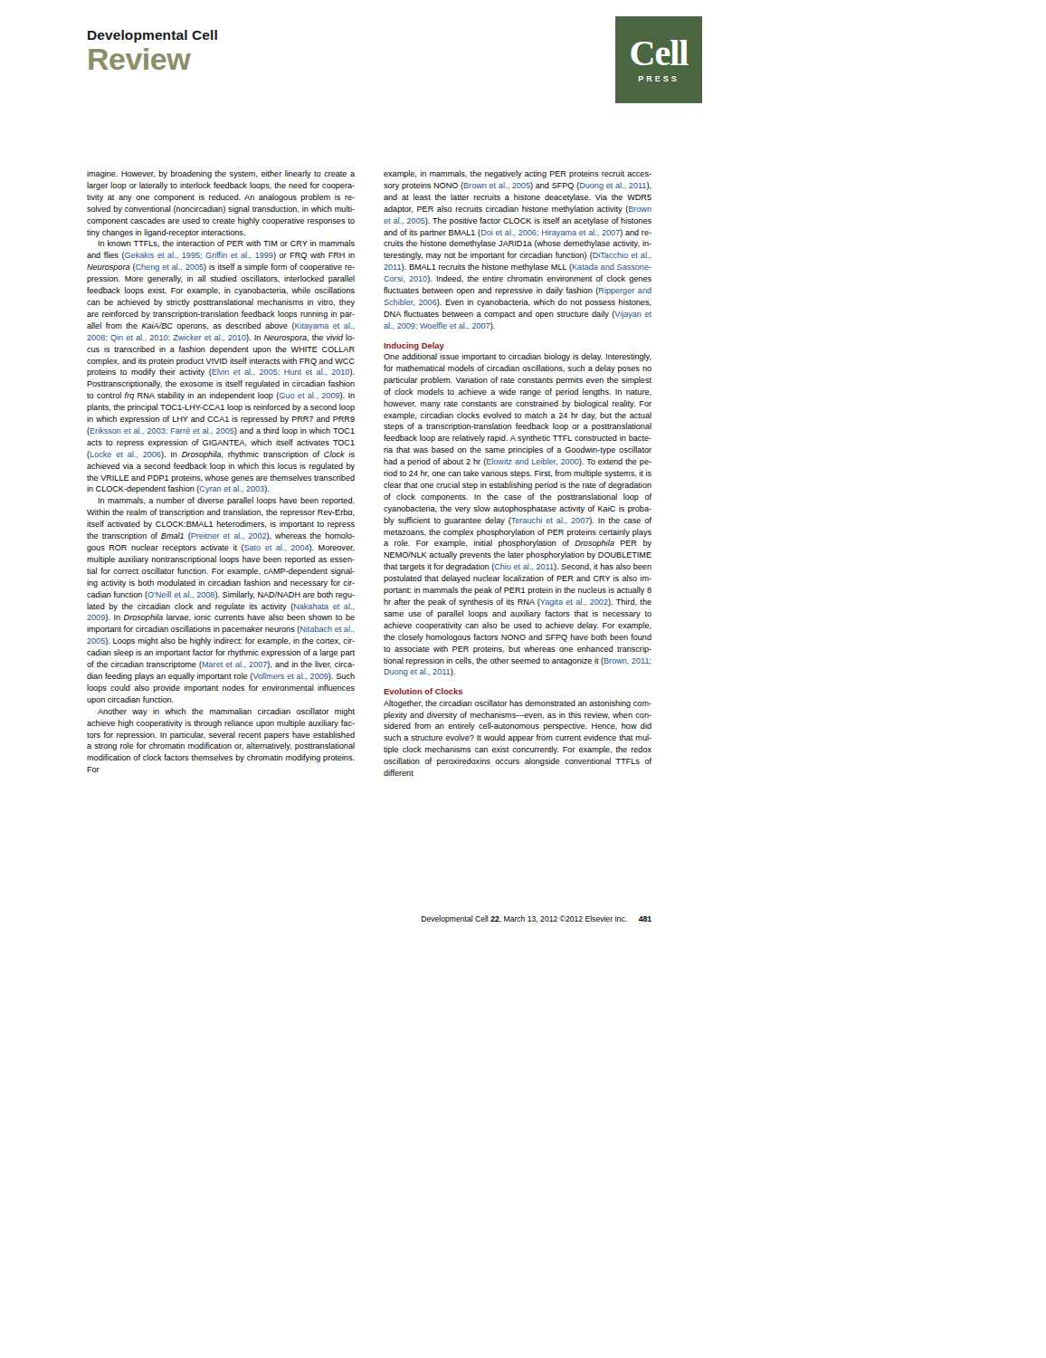Developmental Cell
Review
Cell
PRESS
imagine. However, by broadening the system, either linearly to create a larger loop or laterally to interlock feedback loops, the need for cooperativity at any one component is reduced. An analogous problem is resolved by conventional (noncircadian) signal transduction, in which multicomponent cascades are used to create highly cooperative responses to tiny changes in ligand-receptor interactions.
In known TTFLs, the interaction of PER with TIM or CRY in mammals and flies (Gekakis et al., 1995; Griffin et al., 1999) or FRQ with FRH in Neurospora (Cheng et al., 2005) is itself a simple form of cooperative repression. More generally, in all studied oscillators, interlocked parallel feedback loops exist. For example, in cyanobacteria, while oscillations can be achieved by strictly posttranslational mechanisms in vitro, they are reinforced by transcription-translation feedback loops running in parallel from the KaiA/BC operons, as described above (Kitayama et al., 2008; Qin et al., 2010; Zwicker et al., 2010). In Neurospora, the vivid locus is transcribed in a fashion dependent upon the WHITE COLLAR complex, and its protein product VIVID itself interacts with FRQ and WCC proteins to modify their activity (Elvin et al., 2005; Hunt et al., 2010). Posttranscriptionally, the exosome is itself regulated in circadian fashion to control frq RNA stability in an independent loop (Guo et al., 2009). In plants, the principal TOC1-LHY-CCA1 loop is reinforced by a second loop in which expression of LHY and CCA1 is repressed by PRR7 and PRR9 (Eriksson et al., 2003; Farré et al., 2005) and a third loop in which TOC1 acts to repress expression of GIGANTEA, which itself activates TOC1 (Locke et al., 2006). In Drosophila, rhythmic transcription of Clock is achieved via a second feedback loop in which this locus is regulated by the VRILLE and PDP1 proteins, whose genes are themselves transcribed in CLOCK-dependent fashion (Cyran et al., 2003).
In mammals, a number of diverse parallel loops have been reported. Within the realm of transcription and translation, the repressor Rev-Erbα, itself activated by CLOCK:BMAL1 heterodimers, is important to repress the transcription of Bmal1 (Preitner et al., 2002), whereas the homologous ROR nuclear receptors activate it (Sato et al., 2004). Moreover, multiple auxiliary nontranscriptional loops have been reported as essential for correct oscillator function. For example, cAMP-dependent signaling activity is both modulated in circadian fashion and necessary for circadian function (O'Neill et al., 2008). Similarly, NAD/NADH are both regulated by the circadian clock and regulate its activity (Nakahata et al., 2009). In Drosophila larvae, ionic currents have also been shown to be important for circadian oscillations in pacemaker neurons (Nitabach et al., 2005). Loops might also be highly indirect: for example, in the cortex, circadian sleep is an important factor for rhythmic expression of a large part of the circadian transcriptome (Maret et al., 2007), and in the liver, circadian feeding plays an equally important role (Vollmers et al., 2009). Such loops could also provide important nodes for environmental influences upon circadian function.
Another way in which the mammalian circadian oscillator might achieve high cooperativity is through reliance upon multiple auxiliary factors for repression. In particular, several recent papers have established a strong role for chromatin modification or, alternatively, posttranslational modification of clock factors themselves by chromatin modifying proteins. For
example, in mammals, the negatively acting PER proteins recruit accessory proteins NONO (Brown et al., 2005) and SFPQ (Duong et al., 2011), and at least the latter recruits a histone deacetylase. Via the WDR5 adaptor, PER also recruits circadian histone methylation activity (Brown et al., 2005). The positive factor CLOCK is itself an acetylase of histones and of its partner BMAL1 (Doi et al., 2006; Hirayama et al., 2007) and recruits the histone demethylase JARID1a (whose demethylase activity, interestingly, may not be important for circadian function) (DiTacchio et al., 2011). BMAL1 recruits the histone methylase MLL (Katada and Sassone-Corsi, 2010). Indeed, the entire chromatin environment of clock genes fluctuates between open and repressive in daily fashion (Ripperger and Schibler, 2006). Even in cyanobacteria, which do not possess histones, DNA fluctuates between a compact and open structure daily (Vijayan et al., 2009; Woelfle et al., 2007).
Inducing Delay
One additional issue important to circadian biology is delay. Interestingly, for mathematical models of circadian oscillations, such a delay poses no particular problem. Variation of rate constants permits even the simplest of clock models to achieve a wide range of period lengths. In nature, however, many rate constants are constrained by biological reality. For example, circadian clocks evolved to match a 24 hr day, but the actual steps of a transcription-translation feedback loop or a posttranslational feedback loop are relatively rapid. A synthetic TTFL constructed in bacteria that was based on the same principles of a Goodwin-type oscillator had a period of about 2 hr (Elowitz and Leibler, 2000). To extend the period to 24 hr, one can take various steps. First, from multiple systems, it is clear that one crucial step in establishing period is the rate of degradation of clock components. In the case of the posttranslational loop of cyanobacteria, the very slow autophosphatase activity of KaiC is probably sufficient to guarantee delay (Terauchi et al., 2007). In the case of metazoans, the complex phosphorylation of PER proteins certainly plays a role. For example, initial phosphorylation of Drosophila PER by NEMO/NLK actually prevents the later phosphorylation by DOUBLETIME that targets it for degradation (Chiu et al., 2011). Second, it has also been postulated that delayed nuclear localization of PER and CRY is also important: in mammals the peak of PER1 protein in the nucleus is actually 8 hr after the peak of synthesis of its RNA (Yagita et al., 2002). Third, the same use of parallel loops and auxiliary factors that is necessary to achieve cooperativity can also be used to achieve delay. For example, the closely homologous factors NONO and SFPQ have both been found to associate with PER proteins, but whereas one enhanced transcriptional repression in cells, the other seemed to antagonize it (Brown, 2011; Duong et al., 2011).
Evolution of Clocks
Altogether, the circadian oscillator has demonstrated an astonishing complexity and diversity of mechanisms—even, as in this review, when considered from an entirely cell-autonomous perspective. Hence, how did such a structure evolve? It would appear from current evidence that multiple clock mechanisms can exist concurrently. For example, the redox oscillation of peroxiredoxins occurs alongside conventional TTFLs of different
Developmental Cell 22, March 13, 2012 ©2012 Elsevier Inc. 481